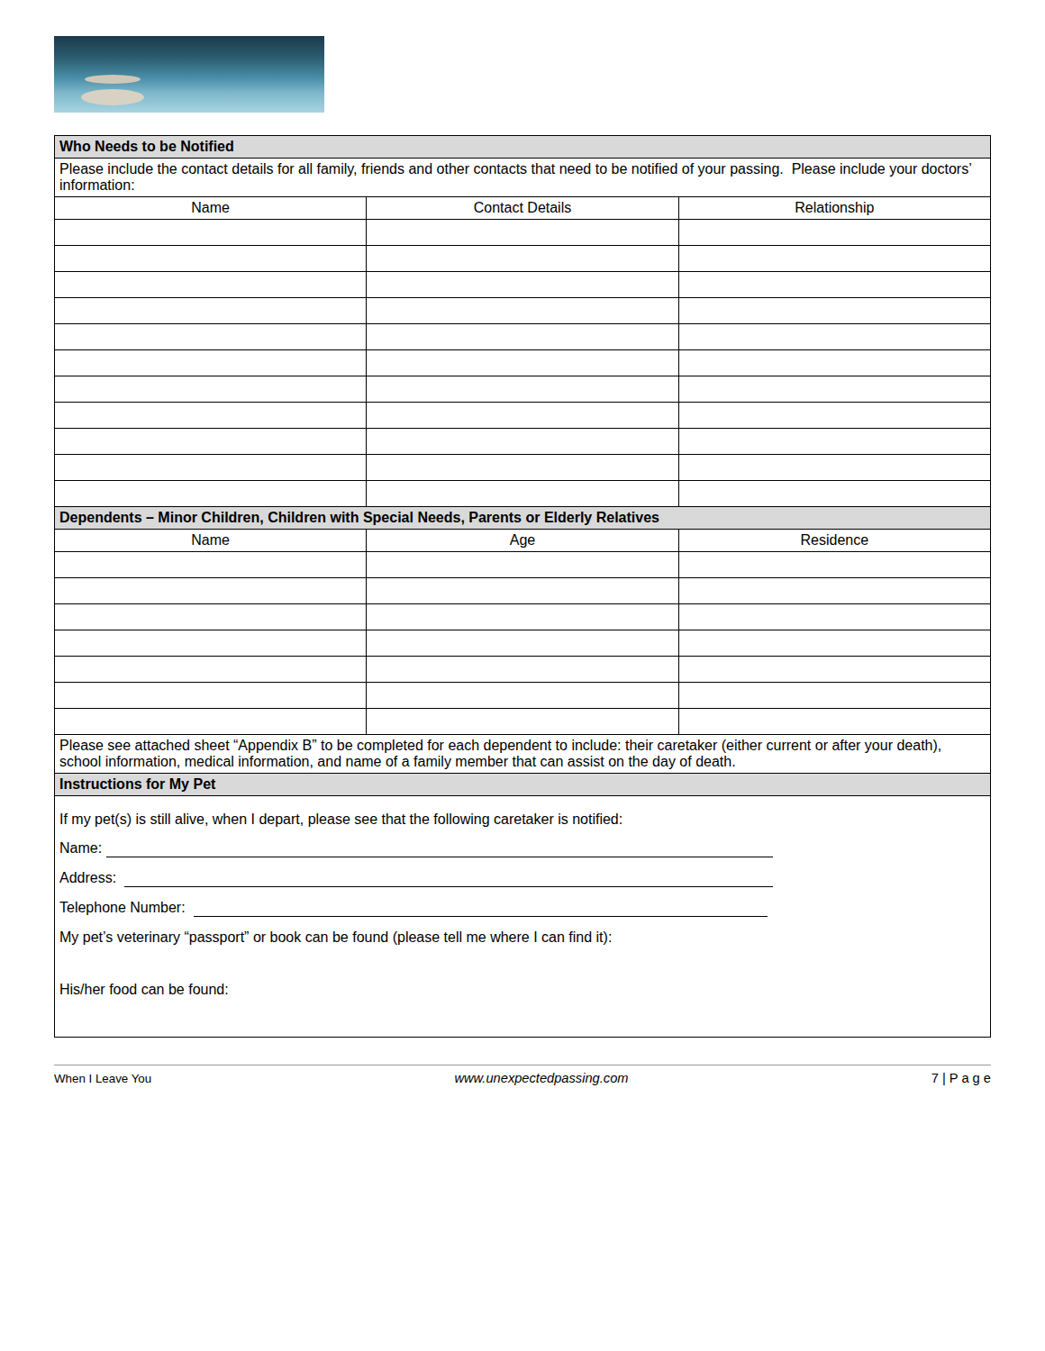| Who Needs to be Notified |
| Please include the contact details for all family, friends and other contacts that need to be notified of your passing. Please include your doctors’ information: |
| Name | Contact Details | Relationship |
| Dependents – Minor Children, Children with Special Needs, Parents or Elderly Relatives |
| Name | Age | Residence |
| Please see attached sheet “Appendix B” to be completed for each dependent to include: their caretaker (either current or after your death), school information, medical information, and name of a family member that can assist on the day of death. |
| Instructions for My Pet |
| If my pet(s) is still alive, when I depart, please see that the following caretaker is notified: Name: Address: Telephone Number: My pet’s veterinary “passport” or book can be found (please tell me where I can find it): His/her food can be found: |
When I Leave You www.unexpectedpassing.com 7 | P a g e